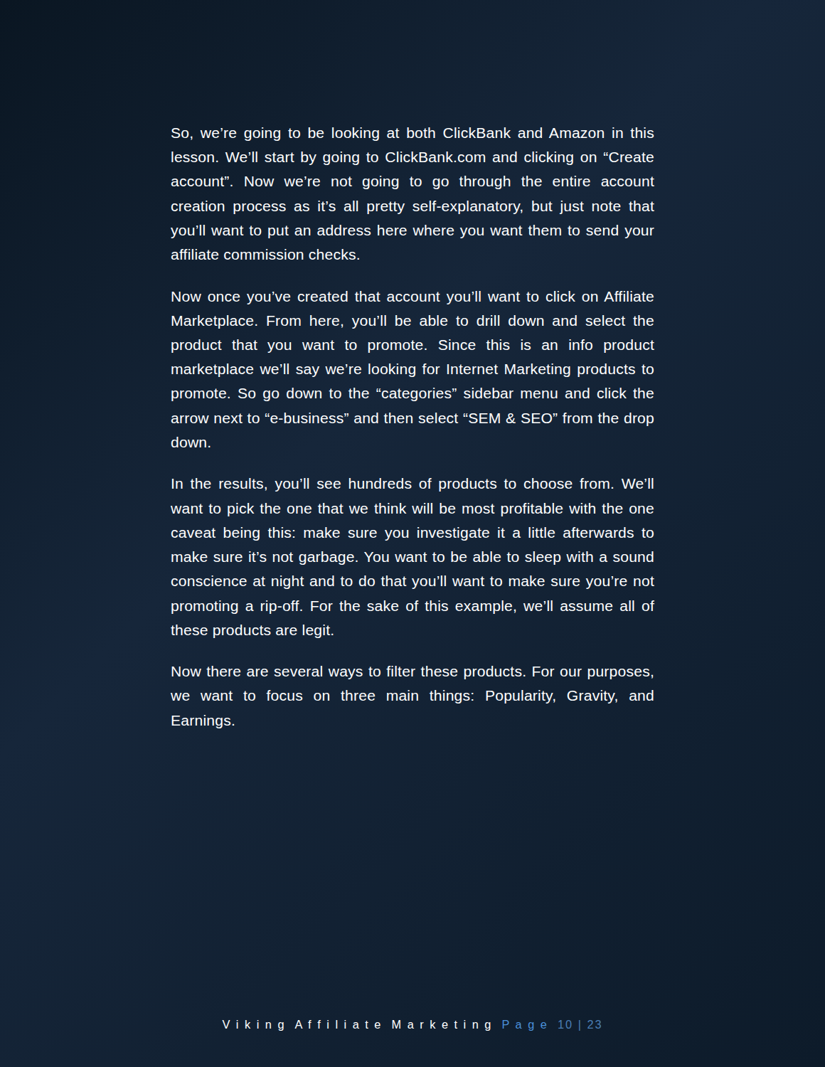So, we’re going to be looking at both ClickBank and Amazon in this lesson. We’ll start by going to ClickBank.com and clicking on “Create account”. Now we’re not going to go through the entire account creation process as it’s all pretty self-explanatory, but just note that you’ll want to put an address here where you want them to send your affiliate commission checks.
Now once you’ve created that account you’ll want to click on Affiliate Marketplace. From here, you’ll be able to drill down and select the product that you want to promote. Since this is an info product marketplace we’ll say we’re looking for Internet Marketing products to promote. So go down to the “categories” sidebar menu and click the arrow next to “e-business” and then select “SEM & SEO” from the drop down.
In the results, you’ll see hundreds of products to choose from. We’ll want to pick the one that we think will be most profitable with the one caveat being this: make sure you investigate it a little afterwards to make sure it’s not garbage. You want to be able to sleep with a sound conscience at night and to do that you’ll want to make sure you’re not promoting a rip-off. For the sake of this example, we’ll assume all of these products are legit.
Now there are several ways to filter these products. For our purposes, we want to focus on three main things: Popularity, Gravity, and Earnings.
V i k i n g A f f i l i a t e M a r k e t i n g P a g e 10 | 23